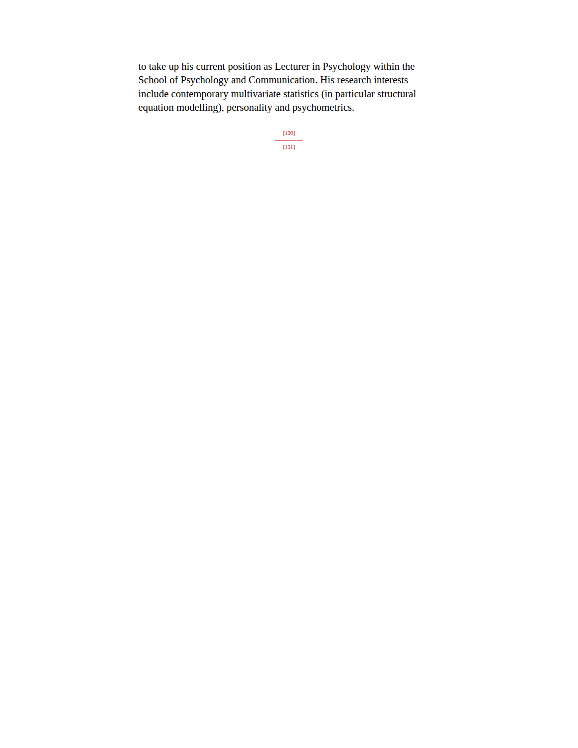to take up his current position as Lecturer in Psychology within the School of Psychology and Communication. His research interests include contemporary multivariate statistics (in particular structural equation modelling), personality and psychometrics.
[130]
--------------
[131]